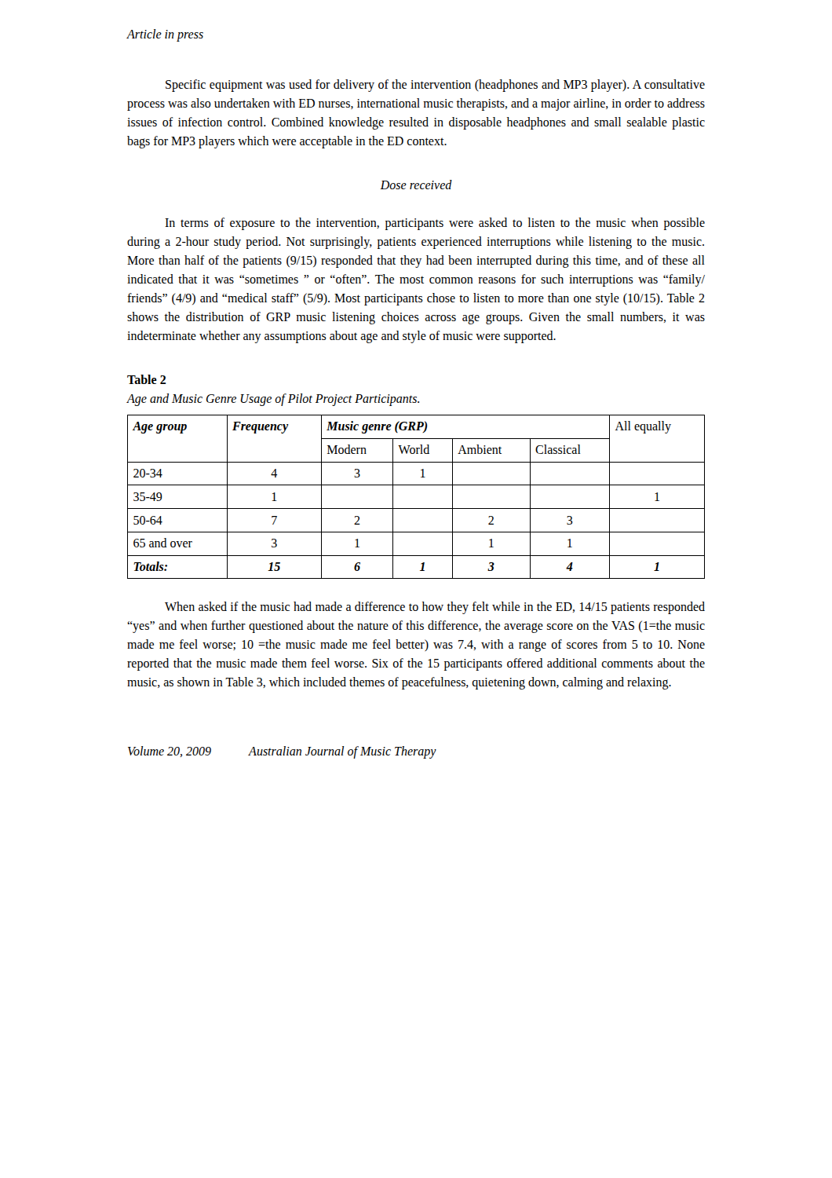Article in press
Specific equipment was used for delivery of the intervention (headphones and MP3 player). A consultative process was also undertaken with ED nurses, international music therapists, and a major airline, in order to address issues of infection control. Combined knowledge resulted in disposable headphones and small sealable plastic bags for MP3 players which were acceptable in the ED context.
Dose received
In terms of exposure to the intervention, participants were asked to listen to the music when possible during a 2-hour study period. Not surprisingly, patients experienced interruptions while listening to the music. More than half of the patients (9/15) responded that they had been interrupted during this time, and of these all indicated that it was “sometimes ” or “often”. The most common reasons for such interruptions was “family/ friends” (4/9) and “medical staff” (5/9). Most participants chose to listen to more than one style (10/15). Table 2 shows the distribution of GRP music listening choices across age groups. Given the small numbers, it was indeterminate whether any assumptions about age and style of music were supported.
Table 2
Age and Music Genre Usage of Pilot Project Participants.
| Age group | Frequency | Music genre (GRP) | All equally |
| --- | --- | --- | --- |
| Modern | World | Ambient | Classical |
| 20-34 | 4 | 3 | 1 | | | |
| 35-49 | 1 | | | | | 1 |
| 50-64 | 7 | 2 | | 2 | 3 | |
| 65 and over | 3 | 1 | | 1 | 1 | |
| Totals: | 15 | 6 | 1 | 3 | 4 | 1 |
When asked if the music had made a difference to how they felt while in the ED, 14/15 patients responded “yes” and when further questioned about the nature of this difference, the average score on the VAS (1=the music made me feel worse; 10 =the music made me feel better) was 7.4, with a range of scores from 5 to 10. None reported that the music made them feel worse. Six of the 15 participants offered additional comments about the music, as shown in Table 3, which included themes of peacefulness, quietening down, calming and relaxing.
Volume 20, 2009 Australian Journal of Music Therapy